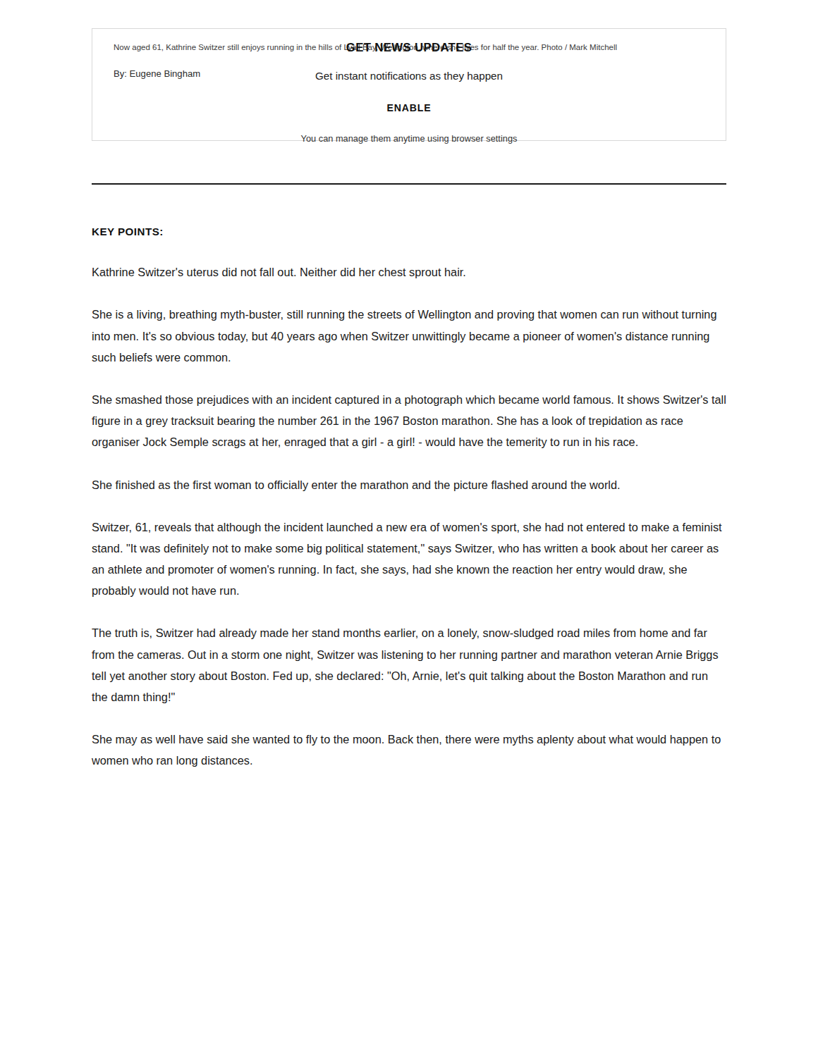Now aged 61, Kathrine Switzer still enjoys running in the hills of Lyall Bay, Wellington, where she lives for half the year. Photo / Mark Mitchell
By: Eugene Bingham
GET NEWS UPDATES
Get instant notifications as they happen
ENABLE
You can manage them anytime using browser settings
KEY POINTS:
Kathrine Switzer's uterus did not fall out. Neither did her chest sprout hair.
She is a living, breathing myth-buster, still running the streets of Wellington and proving that women can run without turning into men. It's so obvious today, but 40 years ago when Switzer unwittingly became a pioneer of women's distance running such beliefs were common.
She smashed those prejudices with an incident captured in a photograph which became world famous. It shows Switzer's tall figure in a grey tracksuit bearing the number 261 in the 1967 Boston marathon. She has a look of trepidation as race organiser Jock Semple scrags at her, enraged that a girl - a girl! - would have the temerity to run in his race.
She finished as the first woman to officially enter the marathon and the picture flashed around the world.
Switzer, 61, reveals that although the incident launched a new era of women's sport, she had not entered to make a feminist stand. "It was definitely not to make some big political statement," says Switzer, who has written a book about her career as an athlete and promoter of women's running. In fact, she says, had she known the reaction her entry would draw, she probably would not have run.
The truth is, Switzer had already made her stand months earlier, on a lonely, snow-sludged road miles from home and far from the cameras. Out in a storm one night, Switzer was listening to her running partner and marathon veteran Arnie Briggs tell yet another story about Boston. Fed up, she declared: "Oh, Arnie, let's quit talking about the Boston Marathon and run the damn thing!"
She may as well have said she wanted to fly to the moon. Back then, there were myths aplenty about what would happen to women who ran long distances.